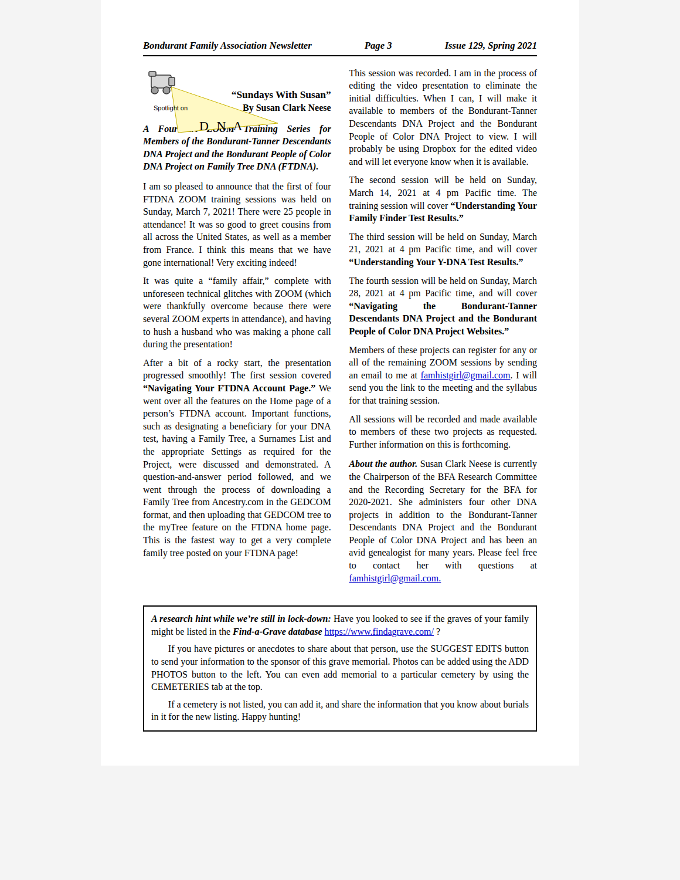Bondurant Family Association Newsletter Page 3 Issue 129, Spring 2021
Spotlight on D N A
“Sundays With Susan” By Susan Clark Neese
A Four-Part ZOOM Training Series for Members of the Bondurant-Tanner Descendants DNA Project and the Bondurant People of Color DNA Project on Family Tree DNA (FTDNA).
I am so pleased to announce that the first of four FTDNA ZOOM training sessions was held on Sunday, March 7, 2021! There were 25 people in attendance! It was so good to greet cousins from all across the United States, as well as a member from France. I think this means that we have gone international! Very exciting indeed!
It was quite a “family affair,” complete with unforeseen technical glitches with ZOOM (which were thankfully overcome because there were several ZOOM experts in attendance), and having to hush a husband who was making a phone call during the presentation!
After a bit of a rocky start, the presentation progressed smoothly! The first session covered “Navigating Your FTDNA Account Page.” We went over all the features on the Home page of a person’s FTDNA account. Important functions, such as designating a beneficiary for your DNA test, having a Family Tree, a Surnames List and the appropriate Settings as required for the Project, were discussed and demonstrated. A question-and-answer period followed, and we went through the process of downloading a Family Tree from Ancestry.com in the GEDCOM format, and then uploading that GEDCOM tree to the myTree feature on the FTDNA home page. This is the fastest way to get a very complete family tree posted on your FTDNA page!
This session was recorded. I am in the process of editing the video presentation to eliminate the initial difficulties. When I can, I will make it available to members of the Bondurant-Tanner Descendants DNA Project and the Bondurant People of Color DNA Project to view. I will probably be using Dropbox for the edited video and will let everyone know when it is available.
The second session will be held on Sunday, March 14, 2021 at 4 pm Pacific time. The training session will cover “Understanding Your Family Finder Test Results.”
The third session will be held on Sunday, March 21, 2021 at 4 pm Pacific time, and will cover “Understanding Your Y-DNA Test Results.”
The fourth session will be held on Sunday, March 28, 2021 at 4 pm Pacific time, and will cover “Navigating the Bondurant-Tanner Descendants DNA Project and the Bondurant People of Color DNA Project Websites.”
Members of these projects can register for any or all of the remaining ZOOM sessions by sending an email to me at famhistgirl@gmail.com. I will send you the link to the meeting and the syllabus for that training session.
All sessions will be recorded and made available to members of these two projects as requested. Further information on this is forthcoming.
About the author. Susan Clark Neese is currently the Chairperson of the BFA Research Committee and the Recording Secretary for the BFA for 2020-2021. She administers four other DNA projects in addition to the Bondurant-Tanner Descendants DNA Project and the Bondurant People of Color DNA Project and has been an avid genealogist for many years. Please feel free to contact her with questions at famhistgirl@gmail.com.
A research hint while we’re still in lock-down: Have you looked to see if the graves of your family might be listed in the Find-a-Grave database https://www.findagrave.com/ ?
If you have pictures or anecdotes to share about that person, use the SUGGEST EDITS button to send your information to the sponsor of this grave memorial. Photos can be added using the ADD PHOTOS button to the left. You can even add memorial to a particular cemetery by using the CEMETERIES tab at the top.
If a cemetery is not listed, you can add it, and share the information that you know about burials in it for the new listing. Happy hunting!